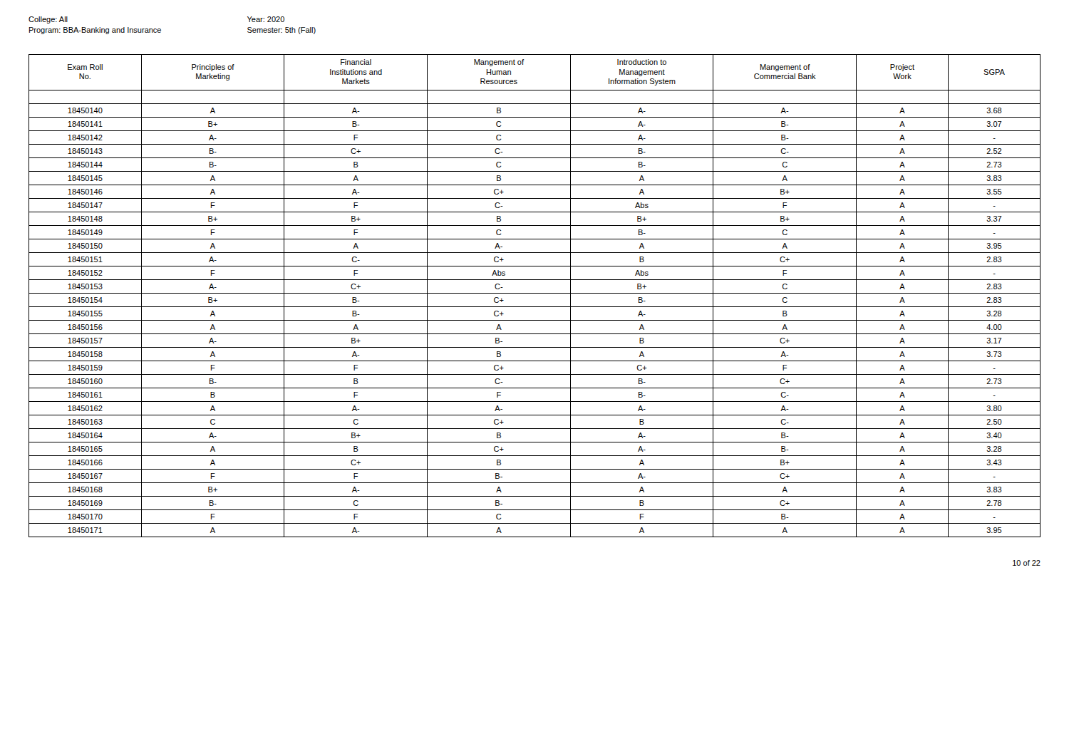College: All
Program: BBA-Banking and Insurance
Year: 2020
Semester: 5th (Fall)
| Exam Roll No. | Principles of Marketing | Financial Institutions and Markets | Mangement of Human Resources | Introduction to Management Information System | Mangement of Commercial Bank | Project Work | SGPA |
| --- | --- | --- | --- | --- | --- | --- | --- |
| 18450140 | A | A- | B | A- | A- | A | 3.68 |
| 18450141 | B+ | B- | C | A- | B- | A | 3.07 |
| 18450142 | A- | F | C | A- | B- | A | - |
| 18450143 | B- | C+ | C- | B- | C- | A | 2.52 |
| 18450144 | B- | B | C | B- | C | A | 2.73 |
| 18450145 | A | A | B | A | A | A | 3.83 |
| 18450146 | A | A- | C+ | A | B+ | A | 3.55 |
| 18450147 | F | F | C- | Abs | F | A | - |
| 18450148 | B+ | B+ | B | B+ | B+ | A | 3.37 |
| 18450149 | F | F | C | B- | C | A | - |
| 18450150 | A | A | A- | A | A | A | 3.95 |
| 18450151 | A- | C- | C+ | B | C+ | A | 2.83 |
| 18450152 | F | F | Abs | Abs | F | A | - |
| 18450153 | A- | C+ | C- | B+ | C | A | 2.83 |
| 18450154 | B+ | B- | C+ | B- | C | A | 2.83 |
| 18450155 | A | B- | C+ | A- | B | A | 3.28 |
| 18450156 | A | A | A | A | A | A | 4.00 |
| 18450157 | A- | B+ | B- | B | C+ | A | 3.17 |
| 18450158 | A | A- | B | A | A- | A | 3.73 |
| 18450159 | F | F | C+ | C+ | F | A | - |
| 18450160 | B- | B | C- | B- | C+ | A | 2.73 |
| 18450161 | B | F | F | B- | C- | A | - |
| 18450162 | A | A- | A- | A- | A- | A | 3.80 |
| 18450163 | C | C | C+ | B | C- | A | 2.50 |
| 18450164 | A- | B+ | B | A- | B- | A | 3.40 |
| 18450165 | A | B | C+ | A- | B- | A | 3.28 |
| 18450166 | A | C+ | B | A | B+ | A | 3.43 |
| 18450167 | F | F | B- | A- | C+ | A | - |
| 18450168 | B+ | A- | A | A | A | A | 3.83 |
| 18450169 | B- | C | B- | B | C+ | A | 2.78 |
| 18450170 | F | F | C | F | B- | A | - |
| 18450171 | A | A- | A | A | A | A | 3.95 |
10 of 22